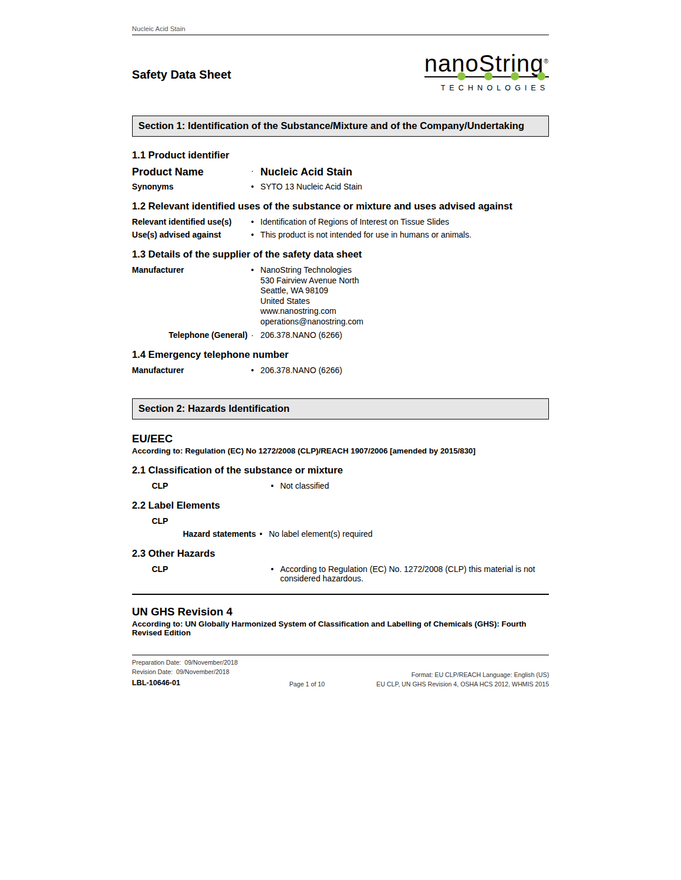Nucleic Acid Stain
Safety Data Sheet
nanoString®
TECHNOLOGIES
Section 1: Identification of the Substance/Mixture and of the Company/Undertaking
1.1 Product identifier
Product Name
·
Nucleic Acid Stain
Synonyms
•
SYTO 13 Nucleic Acid Stain
1.2 Relevant identified uses of the substance or mixture and uses advised against
Relevant identified use(s)
•
Identification of Regions of Interest on Tissue Slides
Use(s) advised against
•
This product is not intended for use in humans or animals.
1.3 Details of the supplier of the safety data sheet
Manufacturer
•
NanoString Technologies
530 Fairview Avenue North
Seattle, WA 98109
United States
www.nanostring.com
operations@nanostring.com
Telephone (General)
·
206.378.NANO (6266)
1.4 Emergency telephone number
Manufacturer
•
206.378.NANO (6266)
Section 2: Hazards Identification
EU/EEC
According to: Regulation (EC) No 1272/2008 (CLP)/REACH 1907/2006 [amended by 2015/830]
2.1 Classification of the substance or mixture
CLP
•
Not classified
2.2 Label Elements
CLP
Hazard statements
•
No label element(s) required
2.3 Other Hazards
CLP
•
According to Regulation (EC) No. 1272/2008 (CLP) this material is not considered hazardous.
UN GHS Revision 4
According to: UN Globally Harmonized System of Classification and Labelling of Chemicals (GHS): Fourth Revised Edition
Preparation Date: 09/November/2018
Revision Date: 09/November/2018
LBL-10646-01
Page 1 of 10
Format: EU CLP/REACH Language: English (US)
EU CLP, UN GHS Revision 4, OSHA HCS 2012, WHMIS 2015